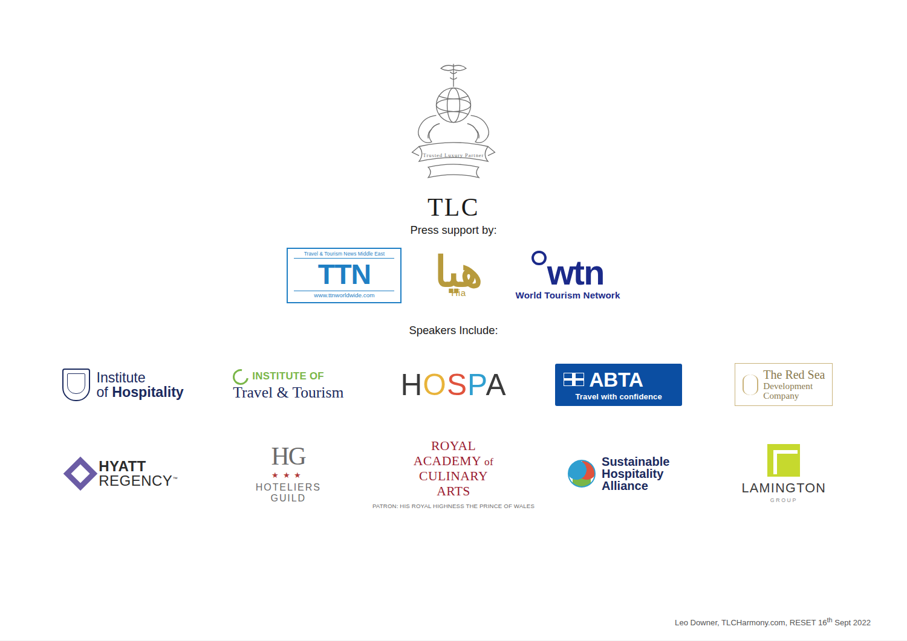Trusted Luxury Partner
TLC
Press support by:
Travel & Tourism News Middle East
TTN
www.ttnworldwide.com
هيا
Hia
wtn
World Tourism Network
Speakers Include:
Institute
of Hospitality
INSTITUTE OF
Travel & Tourism
HOSPA
ABTA
Travel with confidence
The Red Sea
Development
Company
HYATT
REGENCY™
HG
★★★
HOTELIERS
GUILD
ROYAL
ACADEMY of
CULINARY
ARTS
PATRON: HIS ROYAL HIGHNESS THE PRINCE OF WALES
Sustainable
Hospitality
Alliance
LAMINGTON
GROUP
Leo Downer, TLCHarmony.com, RESET 16th Sept 2022